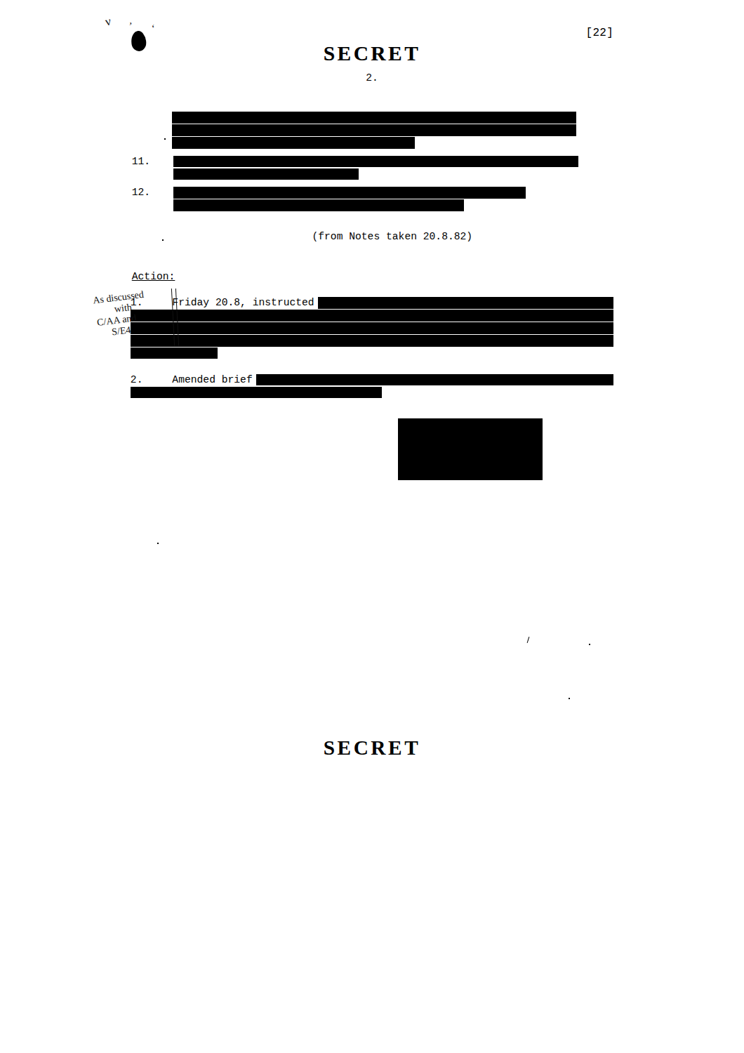ν ’ ‘
[22]
SECRET
2.
11.
12.
(from Notes taken 20.8.82)
Action:
1.
Friday 20.8, instructed
2.
Amended brief
As discussed
with
C/AA and
S/E4
SECRET